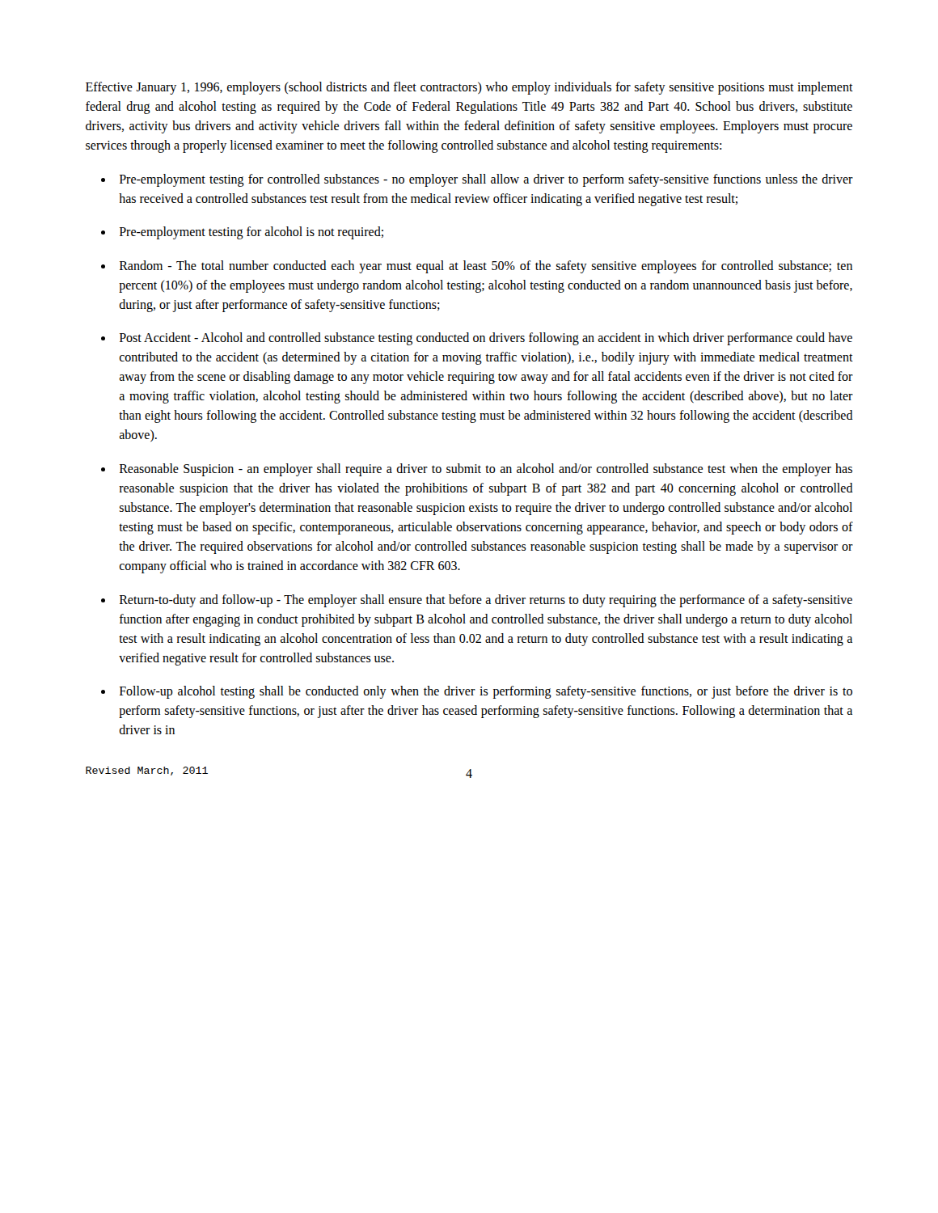Effective January 1, 1996, employers (school districts and fleet contractors) who employ individuals for safety sensitive positions must implement federal drug and alcohol testing as required by the Code of Federal Regulations Title 49 Parts 382 and Part 40. School bus drivers, substitute drivers, activity bus drivers and activity vehicle drivers fall within the federal definition of safety sensitive employees. Employers must procure services through a properly licensed examiner to meet the following controlled substance and alcohol testing requirements:
Pre-employment testing for controlled substances - no employer shall allow a driver to perform safety-sensitive functions unless the driver has received a controlled substances test result from the medical review officer indicating a verified negative test result;
Pre-employment testing for alcohol is not required;
Random - The total number conducted each year must equal at least 50% of the safety sensitive employees for controlled substance; ten percent (10%) of the employees must undergo random alcohol testing; alcohol testing conducted on a random unannounced basis just before, during, or just after performance of safety-sensitive functions;
Post Accident - Alcohol and controlled substance testing conducted on drivers following an accident in which driver performance could have contributed to the accident (as determined by a citation for a moving traffic violation), i.e., bodily injury with immediate medical treatment away from the scene or disabling damage to any motor vehicle requiring tow away and for all fatal accidents even if the driver is not cited for a moving traffic violation, alcohol testing should be administered within two hours following the accident (described above), but no later than eight hours following the accident. Controlled substance testing must be administered within 32 hours following the accident (described above).
Reasonable Suspicion - an employer shall require a driver to submit to an alcohol and/or controlled substance test when the employer has reasonable suspicion that the driver has violated the prohibitions of subpart B of part 382 and part 40 concerning alcohol or controlled substance. The employer's determination that reasonable suspicion exists to require the driver to undergo controlled substance and/or alcohol testing must be based on specific, contemporaneous, articulable observations concerning appearance, behavior, and speech or body odors of the driver. The required observations for alcohol and/or controlled substances reasonable suspicion testing shall be made by a supervisor or company official who is trained in accordance with 382 CFR 603.
Return-to-duty and follow-up - The employer shall ensure that before a driver returns to duty requiring the performance of a safety-sensitive function after engaging in conduct prohibited by subpart B alcohol and controlled substance, the driver shall undergo a return to duty alcohol test with a result indicating an alcohol concentration of less than 0.02 and a return to duty controlled substance test with a result indicating a verified negative result for controlled substances use.
Follow-up alcohol testing shall be conducted only when the driver is performing safety-sensitive functions, or just before the driver is to perform safety-sensitive functions, or just after the driver has ceased performing safety-sensitive functions. Following a determination that a driver is in
Revised March, 2011
4